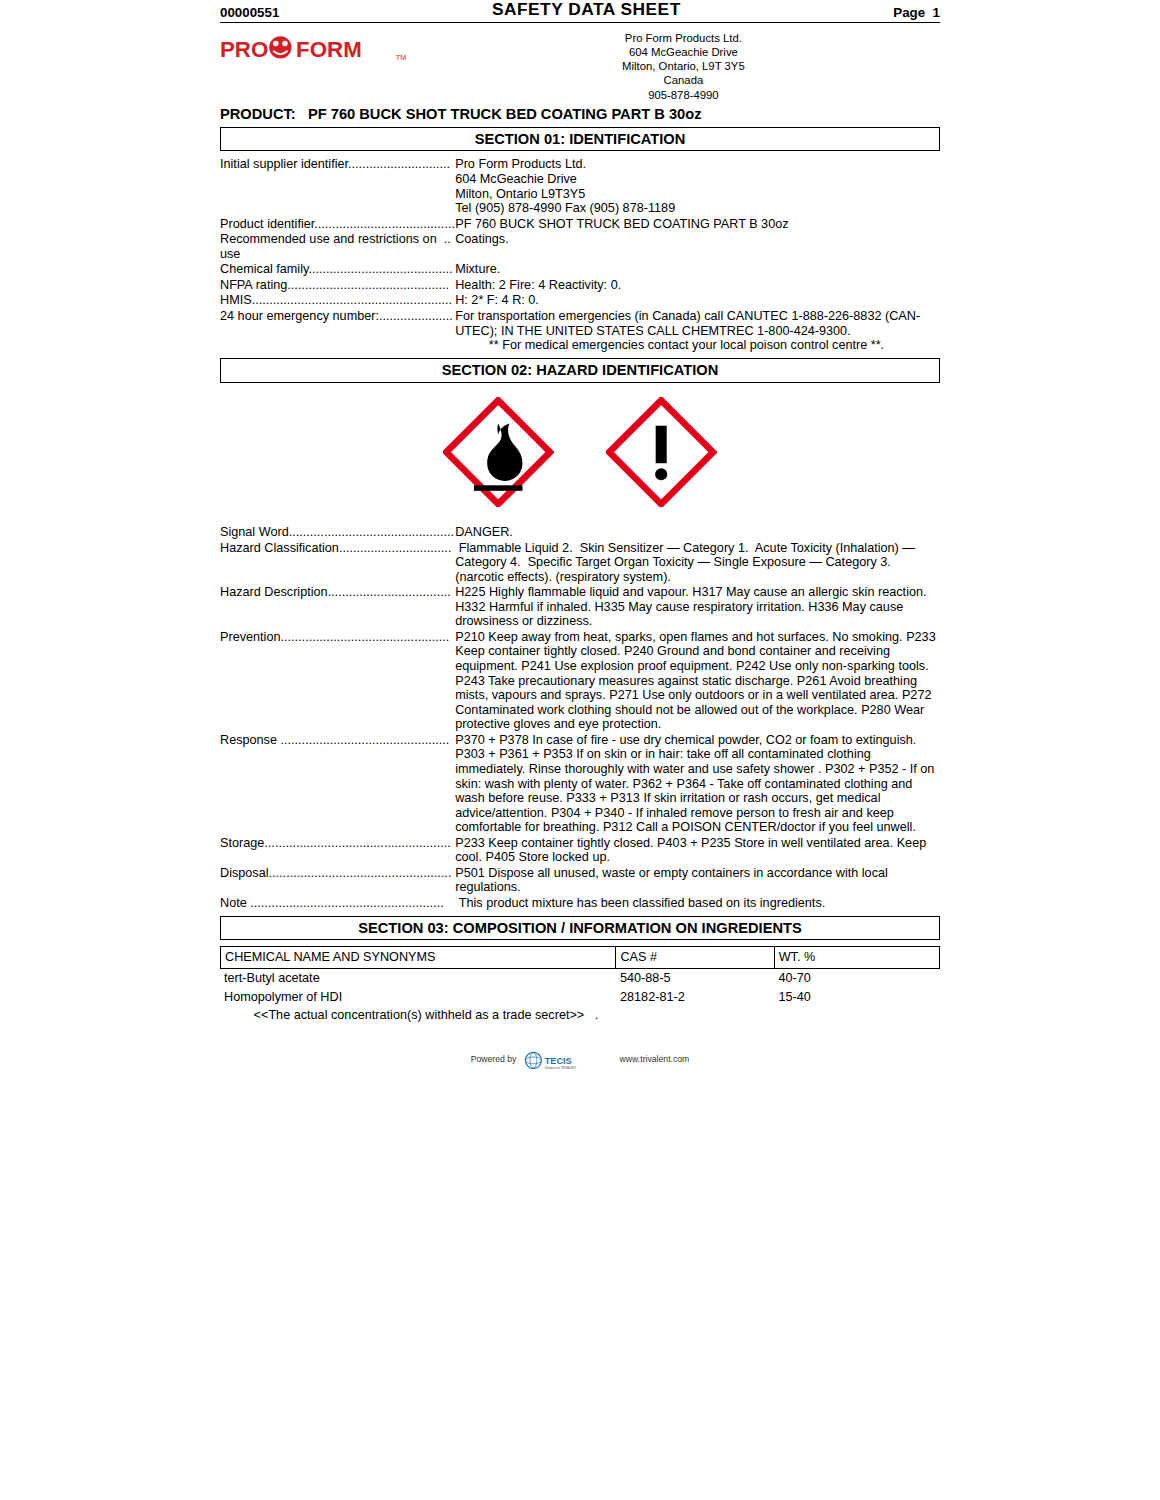00000551
SAFETY DATA SHEET
Page 1
PRO FORM TM
Pro Form Products Ltd.
604 McGeachie Drive
Milton, Ontario, L9T 3Y5
Canada
905-878-4990
PRODUCT: PF 760 BUCK SHOT TRUCK BED COATING PART B 30oz
SECTION 01: IDENTIFICATION
| Initial supplier identifier ............................. | Pro Form Products Ltd. 604 McGeachie Drive Milton, Ontario L9T3Y5 Tel (905) 878-4990 Fax (905) 878-1189 |
| Product identifier ........................................ | PF 760 BUCK SHOT TRUCK BED COATING PART B 30oz |
| Recommended use and restrictions on .. use | Coatings. |
| Chemical family ......................................... | Mixture. |
| NFPA rating .............................................. | Health: 2 Fire: 4 Reactivity: 0. |
| HMIS ......................................................... | H: 2* F: 4 R: 0. |
| 24 hour emergency number: ..................... | For transportation emergencies (in Canada) call CANUTEC 1-888-226-8832 (CAN-UTEC); IN THE UNITED STATES CALL CHEMTREC 1-800-424-9300. ** For medical emergencies contact your local poison control centre **. |
SECTION 02: HAZARD IDENTIFICATION
| Signal Word ............................................... | DANGER. |
| Hazard Classification ................................ | Flammable Liquid 2. Skin Sensitizer — Category 1. Acute Toxicity (Inhalation) — Category 4. Specific Target Organ Toxicity — Single Exposure — Category 3. (narcotic effects). (respiratory system). |
| Hazard Description ................................... | H225 Highly flammable liquid and vapour. H317 May cause an allergic skin reaction. H332 Harmful if inhaled. H335 May cause respiratory irritation. H336 May cause drowsiness or dizziness. |
| Prevention ................................................ | P210 Keep away from heat, sparks, open flames and hot surfaces. No smoking. P233 Keep container tightly closed. P240 Ground and bond container and receiving equipment. P241 Use explosion proof equipment. P242 Use only non-sparking tools. P243 Take precautionary measures against static discharge. P261 Avoid breathing mists, vapours and sprays. P271 Use only outdoors or in a well ventilated area. P272 Contaminated work clothing should not be allowed out of the workplace. P280 Wear protective gloves and eye protection. |
| Response ................................................ | P370 + P378 In case of fire - use dry chemical powder, CO2 or foam to extinguish. P303 + P361 + P353 If on skin or in hair: take off all contaminated clothing immediately. Rinse thoroughly with water and use safety shower . P302 + P352 - If on skin: wash with plenty of water. P362 + P364 - Take off contaminated clothing and wash before reuse. P333 + P313 If skin irritation or rash occurs, get medical advice/attention. P304 + P340 - If inhaled remove person to fresh air and keep comfortable for breathing. P312 Call a POISON CENTER/doctor if you feel unwell. |
| Storage ..................................................... | P233 Keep container tightly closed. P403 + P235 Store in well ventilated area. Keep cool. P405 Store locked up. |
| Disposal .................................................... | P501 Dispose all unused, waste or empty containers in accordance with local regulations. |
| Note ....................................................... | This product mixture has been classified based on its ingredients. |
SECTION 03: COMPOSITION / INFORMATION ON INGREDIENTS
| CHEMICAL NAME AND SYNONYMS | CAS # | WT. % |
| --- | --- | --- |
| tert-Butyl acetate | 540-88-5 | 40-70 |
| Homopolymer of HDI | 28182-81-2 | 15-40 |
<<The actual concentration(s) withheld as a trade secret>> .
Powered by TECIS Software for TRIVALENT www.trivalent.com